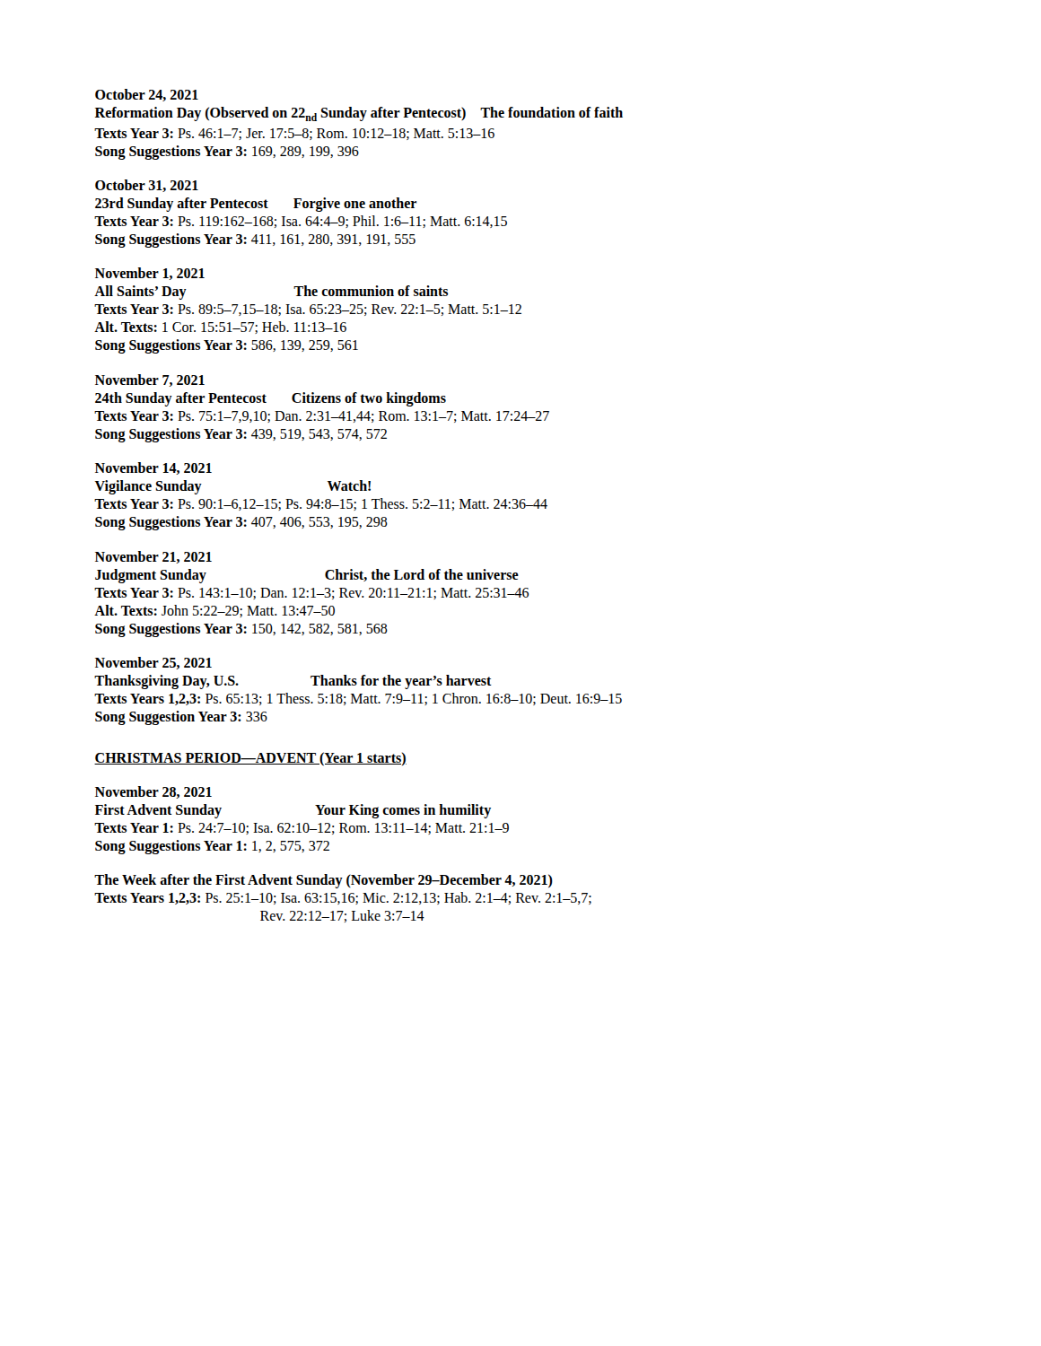October 24, 2021
Reformation Day (Observed on 22nd Sunday after Pentecost) The foundation of faith
Texts Year 3: Ps. 46:1–7; Jer. 17:5–8; Rom. 10:12–18; Matt. 5:13–16
Song Suggestions Year 3: 169, 289, 199, 396
October 31, 2021
23rd Sunday after Pentecost Forgive one another
Texts Year 3: Ps. 119:162–168; Isa. 64:4–9; Phil. 1:6–11; Matt. 6:14,15
Song Suggestions Year 3: 411, 161, 280, 391, 191, 555
November 1, 2021
All Saints’ Day The communion of saints
Texts Year 3: Ps. 89:5–7,15–18; Isa. 65:23–25; Rev. 22:1–5; Matt. 5:1–12
Alt. Texts: 1 Cor. 15:51–57; Heb. 11:13–16
Song Suggestions Year 3: 586, 139, 259, 561
November 7, 2021
24th Sunday after Pentecost Citizens of two kingdoms
Texts Year 3: Ps. 75:1–7,9,10; Dan. 2:31–41,44; Rom. 13:1–7; Matt. 17:24–27
Song Suggestions Year 3: 439, 519, 543, 574, 572
November 14, 2021
Vigilance Sunday Watch!
Texts Year 3: Ps. 90:1–6,12–15; Ps. 94:8–15; 1 Thess. 5:2–11; Matt. 24:36–44
Song Suggestions Year 3: 407, 406, 553, 195, 298
November 21, 2021
Judgment Sunday Christ, the Lord of the universe
Texts Year 3: Ps. 143:1–10; Dan. 12:1–3; Rev. 20:11–21:1; Matt. 25:31–46
Alt. Texts: John 5:22–29; Matt. 13:47–50
Song Suggestions Year 3: 150, 142, 582, 581, 568
November 25, 2021
Thanksgiving Day, U.S. Thanks for the year’s harvest
Texts Years 1,2,3: Ps. 65:13; 1 Thess. 5:18; Matt. 7:9–11; 1 Chron. 16:8–10; Deut. 16:9–15
Song Suggestion Year 3: 336
CHRISTMAS PERIOD—ADVENT (Year 1 starts)
November 28, 2021
First Advent Sunday Your King comes in humility
Texts Year 1: Ps. 24:7–10; Isa. 62:10–12; Rom. 13:11–14; Matt. 21:1–9
Song Suggestions Year 1: 1, 2, 575, 372
The Week after the First Advent Sunday (November 29–December 4, 2021)
Texts Years 1,2,3: Ps. 25:1–10; Isa. 63:15,16; Mic. 2:12,13; Hab. 2:1–4; Rev. 2:1–5,7; Rev. 22:12–17; Luke 3:7–14